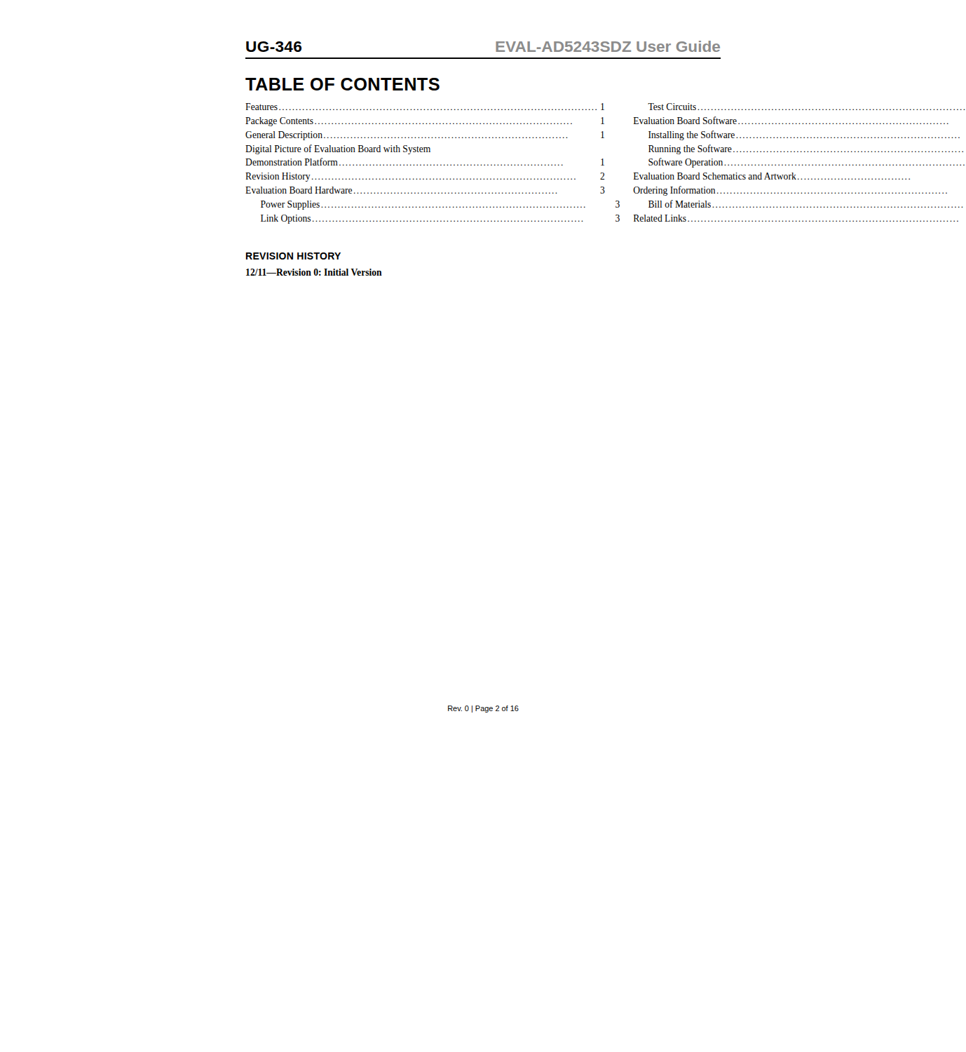UG-346
EVAL-AD5243SDZ User Guide
TABLE OF CONTENTS
Features ............................................................................................... 1
Package Contents ............................................................................. 1
General Description ......................................................................... 1
Digital Picture of Evaluation Board with System
Demonstration Platform ................................................................... 1
Revision History ............................................................................... 2
Evaluation Board Hardware ............................................................. 3
Power Supplies ............................................................................... 3
Link Options ................................................................................. 3
Test Circuits ................................................................................. 4
Evaluation Board Software ............................................................... 6
Installing the Software ................................................................... 6
Running the Software ..................................................................... 6
Software Operation ......................................................................... 7
Evaluation Board Schematics and Artwork .................................. 8
Ordering Information ..................................................................... 14
Bill of Materials ........................................................................... 14
Related Links ................................................................................. 15
REVISION HISTORY
12/11—Revision 0: Initial Version
Rev. 0 | Page 2 of 16